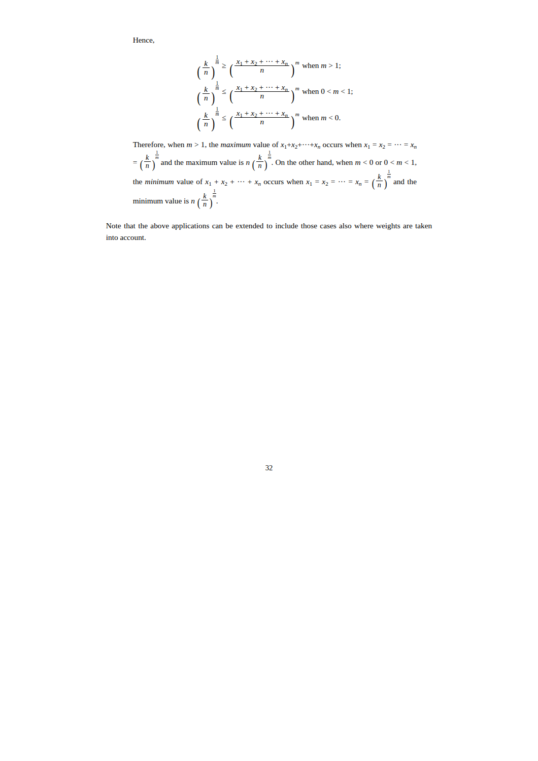Hence,
| ( k n ) 1 m | ≥ | ( x 1 + x 2 + ··· + x n n ) m | when m > 1; |
| ( k n ) 1 m | ≤ | ( x 1 + x 2 + ··· + x n n ) m | when 0 < m < 1; |
| ( k n ) 1 m | ≤ | ( x 1 + x 2 + ··· + x n n ) m | when m < 0. |
Therefore, when m > 1, the maximum value of x1+x2+···+xn occurs when x1 = x2 = ··· = xn = (kn) 1 m and the maximum value is n (kn) 1 m. On the other hand, when m < 0 or 0 < m < 1, the minimum value of x1 + x2 + ··· + xn occurs when x1 = x2 = ··· = xn = (kn) 1 m and the minimum value is n (kn) 1 m.
Note that the above applications can be extended to include those cases also where weights are taken into account.
32